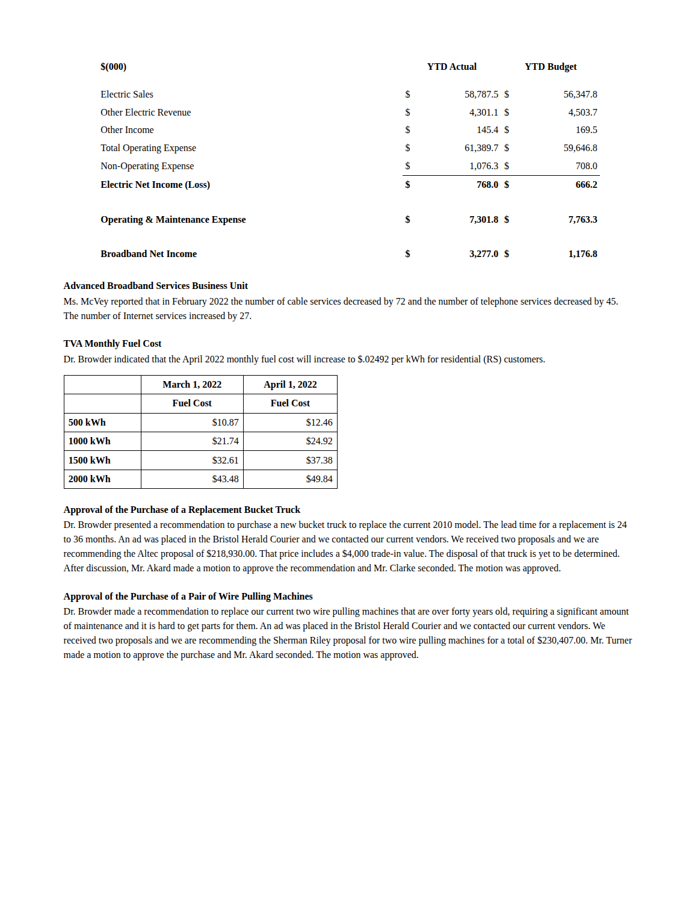| $(000) | YTD Actual | YTD Budget |
| --- | --- | --- |
| Electric Sales | $ | 58,787.5 | $ | 56,347.8 |
| Other Electric Revenue | $ | 4,301.1 | $ | 4,503.7 |
| Other Income | $ | 145.4 | $ | 169.5 |
| Total Operating Expense | $ | 61,389.7 | $ | 59,646.8 |
| Non-Operating Expense | $ | 1,076.3 | $ | 708.0 |
| Electric Net Income (Loss) | $ | 768.0 | $ | 666.2 |
| Operating & Maintenance Expense | $ | 7,301.8 | $ | 7,763.3 |
| Broadband Net Income | $ | 3,277.0 | $ | 1,176.8 |
Advanced Broadband Services Business Unit
Ms. McVey reported that in February 2022 the number of cable services decreased by 72 and the number of telephone services decreased by 45. The number of Internet services increased by 27.
TVA Monthly Fuel Cost
Dr. Browder indicated that the April 2022 monthly fuel cost will increase to $.02492 per kWh for residential (RS) customers.
| | March 1, 2022 | April 1, 2022 |
| --- | --- | --- |
| | Fuel Cost | Fuel Cost |
| 500 kWh | $10.87 | $12.46 |
| 1000 kWh | $21.74 | $24.92 |
| 1500 kWh | $32.61 | $37.38 |
| 2000 kWh | $43.48 | $49.84 |
Approval of the Purchase of a Replacement Bucket Truck
Dr. Browder presented a recommendation to purchase a new bucket truck to replace the current 2010 model. The lead time for a replacement is 24 to 36 months. An ad was placed in the Bristol Herald Courier and we contacted our current vendors. We received two proposals and we are recommending the Altec proposal of $218,930.00. That price includes a $4,000 trade-in value. The disposal of that truck is yet to be determined. After discussion, Mr. Akard made a motion to approve the recommendation and Mr. Clarke seconded. The motion was approved.
Approval of the Purchase of a Pair of Wire Pulling Machines
Dr. Browder made a recommendation to replace our current two wire pulling machines that are over forty years old, requiring a significant amount of maintenance and it is hard to get parts for them. An ad was placed in the Bristol Herald Courier and we contacted our current vendors. We received two proposals and we are recommending the Sherman Riley proposal for two wire pulling machines for a total of $230,407.00. Mr. Turner made a motion to approve the purchase and Mr. Akard seconded. The motion was approved.